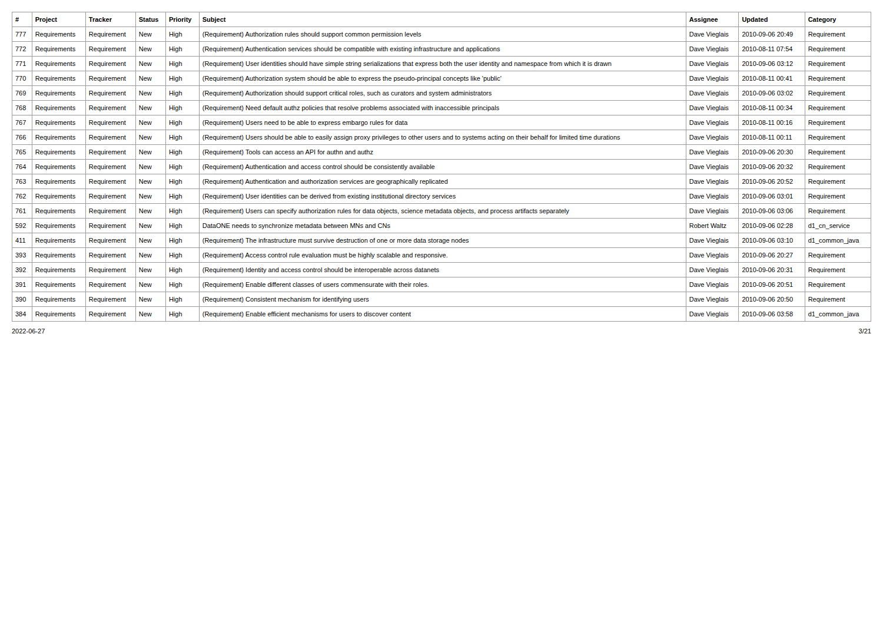| # | Project | Tracker | Status | Priority | Subject | Assignee | Updated | Category |
| --- | --- | --- | --- | --- | --- | --- | --- | --- |
| 777 | Requirements | Requirement | New | High | (Requirement) Authorization rules should support common permission levels | Dave Vieglais | 2010-09-06 20:49 | Requirement |
| 772 | Requirements | Requirement | New | High | (Requirement) Authentication services should be compatible with existing infrastructure and applications | Dave Vieglais | 2010-08-11 07:54 | Requirement |
| 771 | Requirements | Requirement | New | High | (Requirement) User identities should have simple string serializations that express both the user identity and namespace from which it is drawn | Dave Vieglais | 2010-09-06 03:12 | Requirement |
| 770 | Requirements | Requirement | New | High | (Requirement) Authorization system should be able to express the pseudo-principal concepts like 'public' | Dave Vieglais | 2010-08-11 00:41 | Requirement |
| 769 | Requirements | Requirement | New | High | (Requirement) Authorization should support critical roles, such as curators and system administrators | Dave Vieglais | 2010-09-06 03:02 | Requirement |
| 768 | Requirements | Requirement | New | High | (Requirement) Need default authz policies that resolve problems associated with inaccessible principals | Dave Vieglais | 2010-08-11 00:34 | Requirement |
| 767 | Requirements | Requirement | New | High | (Requirement) Users need to be able to express embargo rules for data | Dave Vieglais | 2010-08-11 00:16 | Requirement |
| 766 | Requirements | Requirement | New | High | (Requirement) Users should be able to easily assign proxy privileges to other users and to systems acting on their behalf for limited time durations | Dave Vieglais | 2010-08-11 00:11 | Requirement |
| 765 | Requirements | Requirement | New | High | (Requirement) Tools can access an API for authn and authz | Dave Vieglais | 2010-09-06 20:30 | Requirement |
| 764 | Requirements | Requirement | New | High | (Requirement) Authentication and access control should be consistently available | Dave Vieglais | 2010-09-06 20:32 | Requirement |
| 763 | Requirements | Requirement | New | High | (Requirement) Authentication and authorization services are geographically replicated | Dave Vieglais | 2010-09-06 20:52 | Requirement |
| 762 | Requirements | Requirement | New | High | (Requirement) User identities can be derived from existing institutional directory services | Dave Vieglais | 2010-09-06 03:01 | Requirement |
| 761 | Requirements | Requirement | New | High | (Requirement) Users can specify authorization rules for data objects, science metadata objects, and process artifacts separately | Dave Vieglais | 2010-09-06 03:06 | Requirement |
| 592 | Requirements | Requirement | New | High | DataONE needs to synchronize metadata between MNs and CNs | Robert Waltz | 2010-09-06 02:28 | d1_cn_service |
| 411 | Requirements | Requirement | New | High | (Requirement) The infrastructure must survive destruction of one or more data storage nodes | Dave Vieglais | 2010-09-06 03:10 | d1_common_java |
| 393 | Requirements | Requirement | New | High | (Requirement) Access control rule evaluation must be highly scalable and responsive. | Dave Vieglais | 2010-09-06 20:27 | Requirement |
| 392 | Requirements | Requirement | New | High | (Requirement) Identity and access control should be interoperable across datanets | Dave Vieglais | 2010-09-06 20:31 | Requirement |
| 391 | Requirements | Requirement | New | High | (Requirement) Enable different classes of users commensurate with their roles. | Dave Vieglais | 2010-09-06 20:51 | Requirement |
| 390 | Requirements | Requirement | New | High | (Requirement) Consistent mechanism for identifying users | Dave Vieglais | 2010-09-06 20:50 | Requirement |
| 384 | Requirements | Requirement | New | High | (Requirement) Enable efficient mechanisms for users to discover content | Dave Vieglais | 2010-09-06 03:58 | d1_common_java |
2022-06-27 3/21